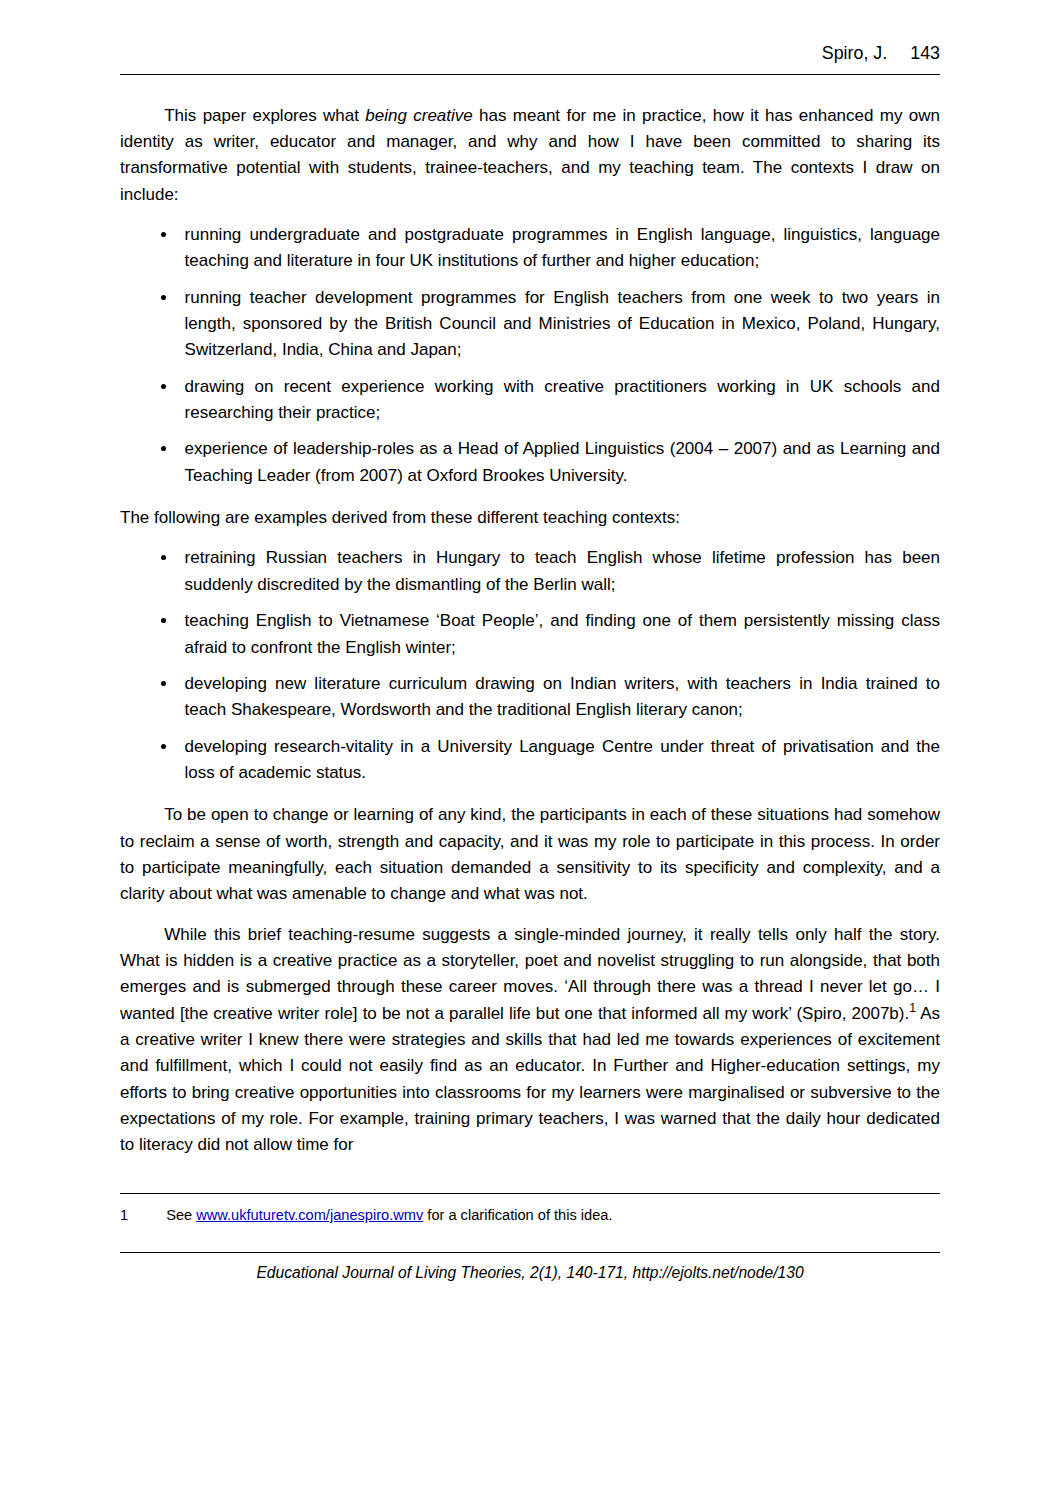Spiro, J. 143
This paper explores what being creative has meant for me in practice, how it has enhanced my own identity as writer, educator and manager, and why and how I have been committed to sharing its transformative potential with students, trainee-teachers, and my teaching team. The contexts I draw on include:
running undergraduate and postgraduate programmes in English language, linguistics, language teaching and literature in four UK institutions of further and higher education;
running teacher development programmes for English teachers from one week to two years in length, sponsored by the British Council and Ministries of Education in Mexico, Poland, Hungary, Switzerland, India, China and Japan;
drawing on recent experience working with creative practitioners working in UK schools and researching their practice;
experience of leadership-roles as a Head of Applied Linguistics (2004 – 2007) and as Learning and Teaching Leader (from 2007) at Oxford Brookes University.
The following are examples derived from these different teaching contexts:
retraining Russian teachers in Hungary to teach English whose lifetime profession has been suddenly discredited by the dismantling of the Berlin wall;
teaching English to Vietnamese ‘Boat People’, and finding one of them persistently missing class afraid to confront the English winter;
developing new literature curriculum drawing on Indian writers, with teachers in India trained to teach Shakespeare, Wordsworth and the traditional English literary canon;
developing research-vitality in a University Language Centre under threat of privatisation and the loss of academic status.
To be open to change or learning of any kind, the participants in each of these situations had somehow to reclaim a sense of worth, strength and capacity, and it was my role to participate in this process. In order to participate meaningfully, each situation demanded a sensitivity to its specificity and complexity, and a clarity about what was amenable to change and what was not.
While this brief teaching-resume suggests a single-minded journey, it really tells only half the story. What is hidden is a creative practice as a storyteller, poet and novelist struggling to run alongside, that both emerges and is submerged through these career moves. ‘All through there was a thread I never let go… I wanted [the creative writer role] to be not a parallel life but one that informed all my work’ (Spiro, 2007b).1 As a creative writer I knew there were strategies and skills that had led me towards experiences of excitement and fulfillment, which I could not easily find as an educator. In Further and Higher-education settings, my efforts to bring creative opportunities into classrooms for my learners were marginalised or subversive to the expectations of my role. For example, training primary teachers, I was warned that the daily hour dedicated to literacy did not allow time for
1 See www.ukfuturetv.com/janespiro.wmv for a clarification of this idea.
Educational Journal of Living Theories, 2(1), 140-171, http://ejolts.net/node/130